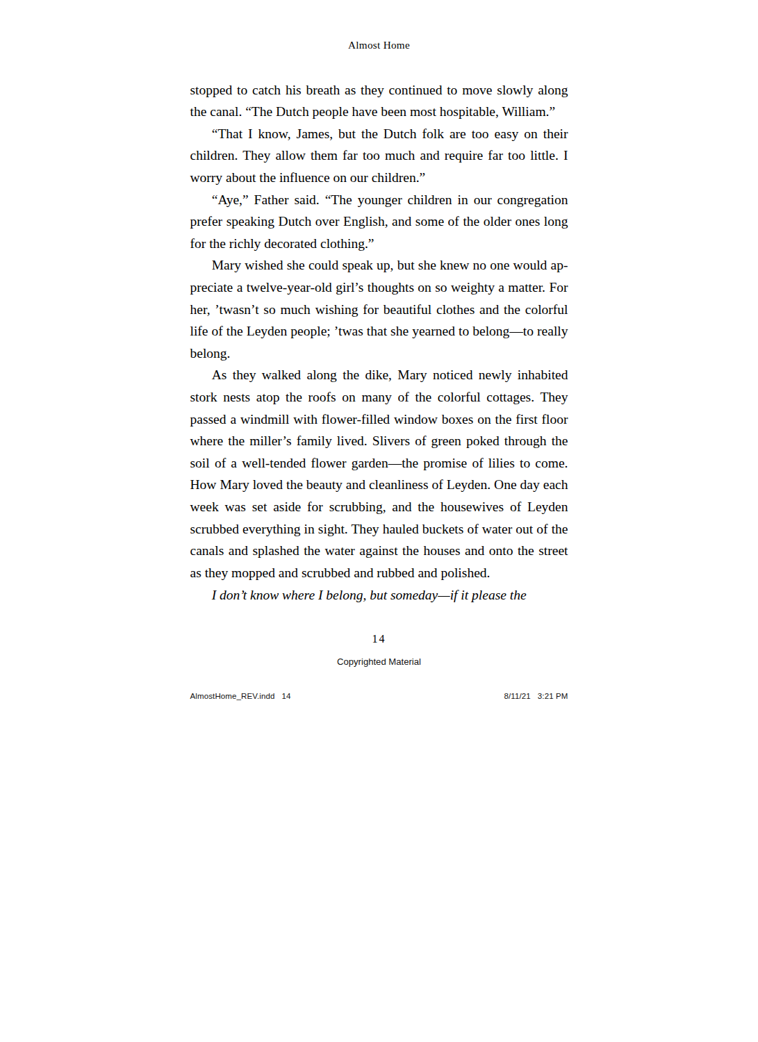Almost Home
stopped to catch his breath as they continued to move slowly along the canal. “The Dutch people have been most hospitable, William.”
“That I know, James, but the Dutch folk are too easy on their children. They allow them far too much and require far too little. I worry about the influence on our children.”
“Aye,” Father said. “The younger children in our congregation prefer speaking Dutch over English, and some of the older ones long for the richly decorated clothing.”
Mary wished she could speak up, but she knew no one would appreciate a twelve-year-old girl’s thoughts on so weighty a matter. For her, ’twasn’t so much wishing for beautiful clothes and the colorful life of the Leyden people; ’twas that she yearned to belong—to really belong.
As they walked along the dike, Mary noticed newly inhabited stork nests atop the roofs on many of the colorful cottages. They passed a windmill with flower-filled window boxes on the first floor where the miller’s family lived. Slivers of green poked through the soil of a well-tended flower garden—the promise of lilies to come. How Mary loved the beauty and cleanliness of Leyden. One day each week was set aside for scrubbing, and the housewives of Leyden scrubbed everything in sight. They hauled buckets of water out of the canals and splashed the water against the houses and onto the street as they mopped and scrubbed and rubbed and polished.
I don’t know where I belong, but someday—if it please the
14
Copyrighted Material
AlmostHome_REV.indd 14 8/11/21 3:21 PM